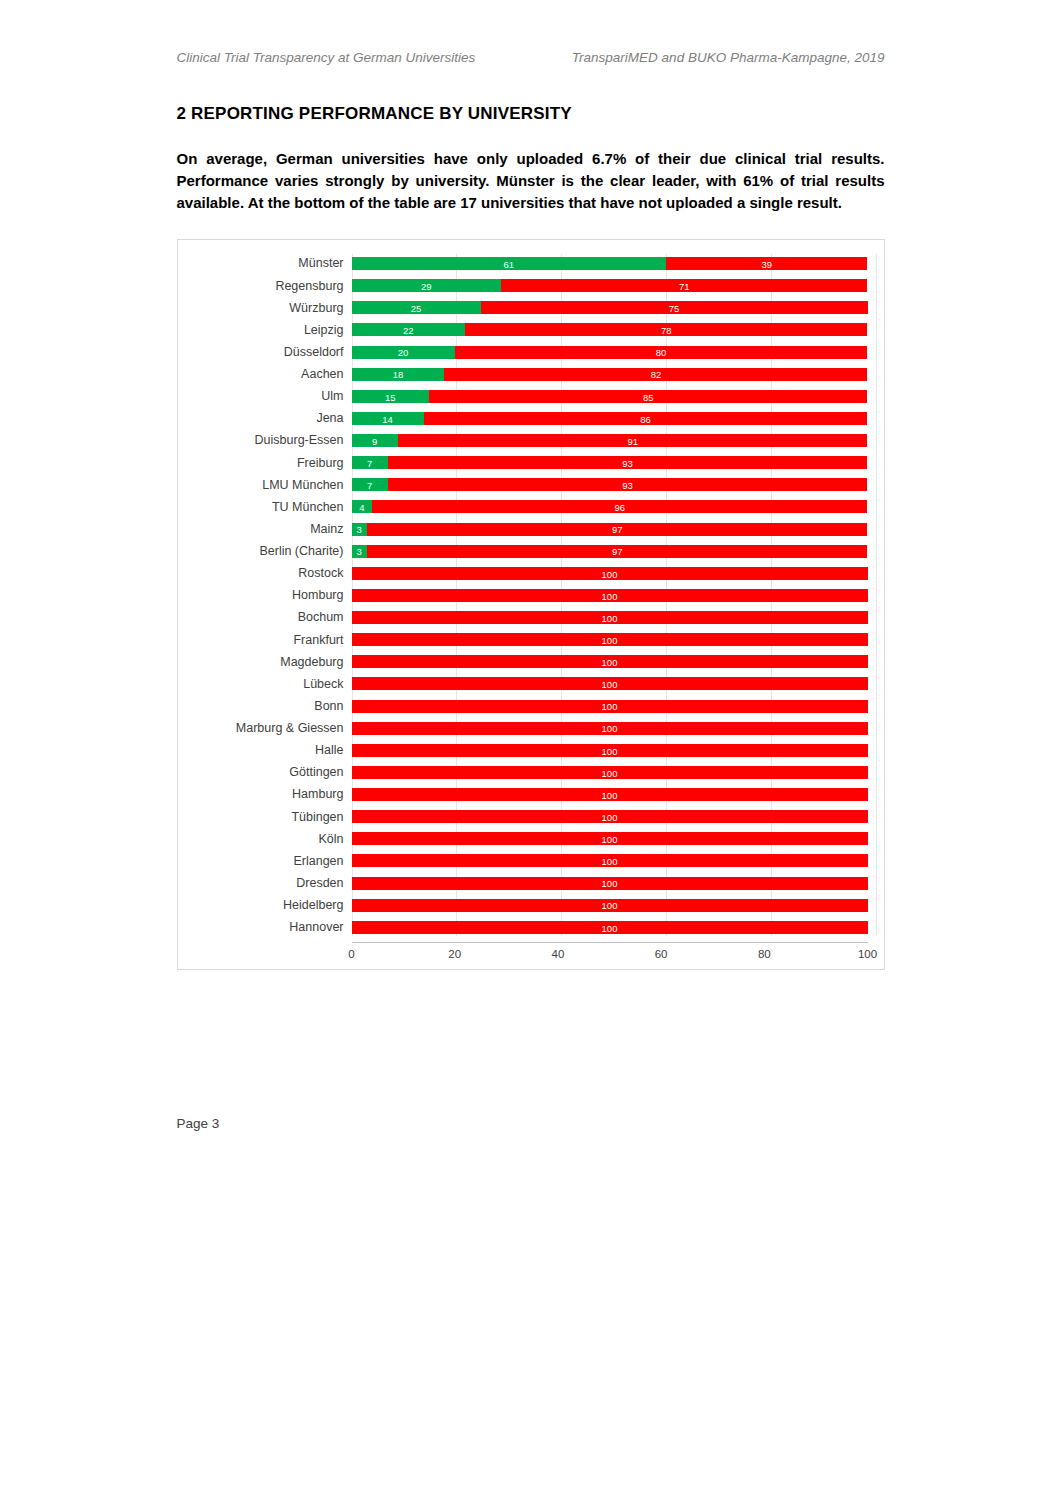Clinical Trial Transparency at German Universities
TranspariMED and BUKO Pharma-Kampagne, 2019
2 REPORTING PERFORMANCE BY UNIVERSITY
On average, German universities have only uploaded 6.7% of their due clinical trial results. Performance varies strongly by university. Münster is the clear leader, with 61% of trial results available. At the bottom of the table are 17 universities that have not uploaded a single result.
Münster
61
39
Regensburg
29
71
Würzburg
25
75
Leipzig
22
78
Düsseldorf
20
80
Aachen
18
82
Ulm
15
85
Jena
14
86
Duisburg-Essen
9
91
Freiburg
7
93
LMU München
7
93
TU München
4
96
Mainz
3
97
Berlin (Charite)
3
97
Rostock
0
100
Homburg
0
100
Bochum
0
100
Frankfurt
0
100
Magdeburg
0
100
Lübeck
0
100
Bonn
0
100
Marburg & Giessen
0
100
Halle
0
100
Göttingen
0
100
Hamburg
0
100
Tübingen
0
100
Köln
0
100
Erlangen
0
100
Dresden
0
100
Heidelberg
0
100
Hannover
0
100
0 20 40 60 80 100
Page 3